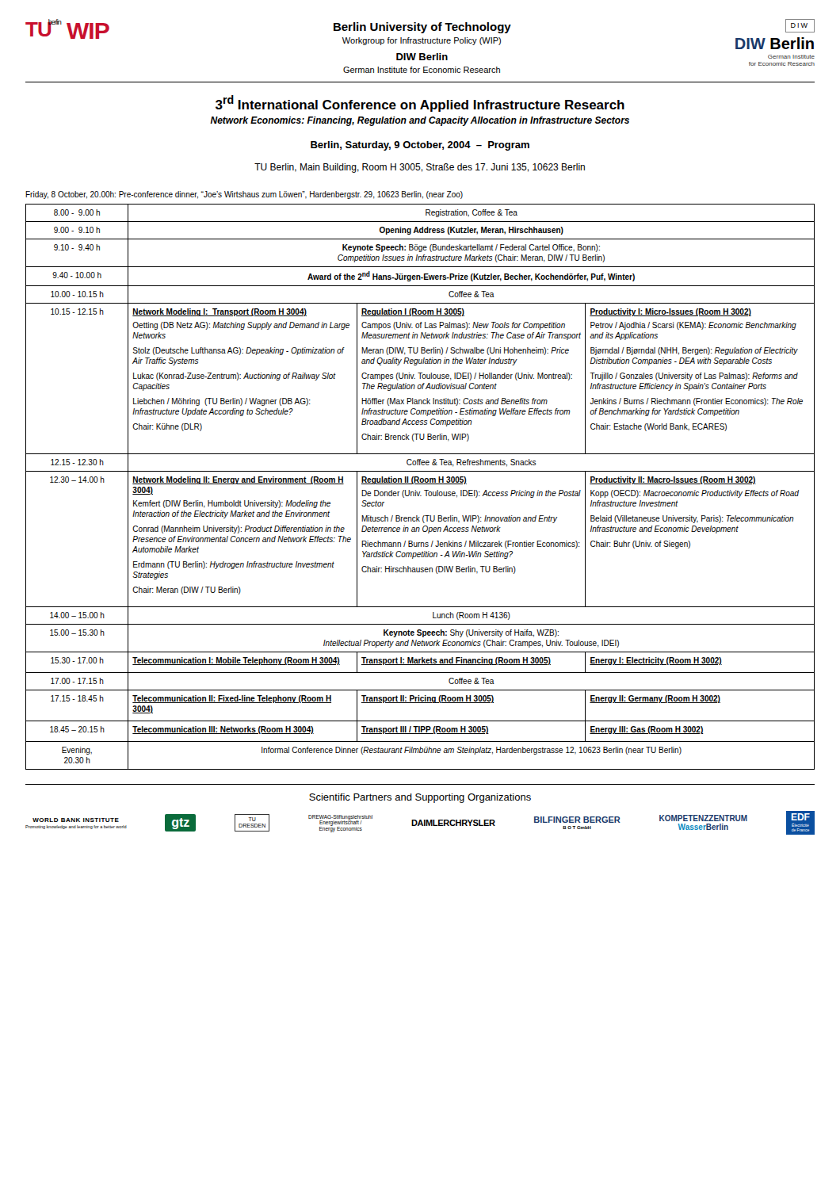TU berlin WIP
Berlin University of Technology
Workgroup for Infrastructure Policy (WIP)
DIW Berlin
German Institute for Economic Research
DIW
DIW Berlin
German Institute
for Economic Research
3rd International Conference on Applied Infrastructure Research
Network Economics: Financing, Regulation and Capacity Allocation in Infrastructure Sectors
Berlin, Saturday, 9 October, 2004 – Program
TU Berlin, Main Building, Room H 3005, Straße des 17. Juni 135, 10623 Berlin
Friday, 8 October, 20.00h: Pre-conference dinner, “Joe’s Wirtshaus zum Löwen”, Hardenbergstr. 29, 10623 Berlin, (near Zoo)
| 8.00 - 9.00 h | Registration, Coffee & Tea |
| 9.00 - 9.10 h | Opening Address (Kutzler, Meran, Hirschhausen) |
| 9.10 - 9.40 h | Keynote Speech: Böge (Bundeskartellamt / Federal Cartel Office, Bonn): Competition Issues in Infrastructure Markets (Chair: Meran, DIW / TU Berlin) |
| 9.40 - 10.00 h | Award of the 2 nd Hans-Jürgen-Ewers-Prize (Kutzler, Becher, Kochendörfer, Puf, Winter) |
| 10.00 - 10.15 h | Coffee & Tea |
| 10.15 - 12.15 h | Network Modeling I: Transport (Room H 3004) Oetting (DB Netz AG): Matching Supply and Demand in Large Networks Stolz (Deutsche Lufthansa AG): Depeaking - Optimization of Air Traffic Systems Lukac (Konrad-Zuse-Zentrum): Auctioning of Railway Slot Capacities Liebchen / Möhring (TU Berlin) / Wagner (DB AG): Infrastructure Update According to Schedule? Chair: Kühne (DLR) | Regulation I (Room H 3005) Campos (Univ. of Las Palmas): New Tools for Competition Measurement in Network Industries: The Case of Air Transport Meran (DIW, TU Berlin) / Schwalbe (Uni Hohenheim): Price and Quality Regulation in the Water Industry Crampes (Univ. Toulouse, IDEI) / Hollander (Univ. Montreal): The Regulation of Audiovisual Content Höffler (Max Planck Institut): Costs and Benefits from Infrastructure Competition - Estimating Welfare Effects from Broadband Access Competition Chair: Brenck (TU Berlin, WIP) | Productivity I: Micro-Issues (Room H 3002) Petrov / Ajodhia / Scarsi (KEMA): Economic Benchmarking and its Applications Bjørndal / Bjørndal (NHH, Bergen): Regulation of Electricity Distribution Companies - DEA with Separable Costs Trujillo / Gonzales (University of Las Palmas): Reforms and Infrastructure Efficiency in Spain's Container Ports Jenkins / Burns / Riechmann (Frontier Economics): The Role of Benchmarking for Yardstick Competition Chair: Estache (World Bank, ECARES) |
| 12.15 - 12.30 h | Coffee & Tea, Refreshments, Snacks |
| 12.30 – 14.00 h | Network Modeling II: Energy and Environment (Room H 3004) Kemfert (DIW Berlin, Humboldt University): Modeling the Interaction of the Electricity Market and the Environment Conrad (Mannheim University): Product Differentiation in the Presence of Environmental Concern and Network Effects: The Automobile Market Erdmann (TU Berlin): Hydrogen Infrastructure Investment Strategies Chair: Meran (DIW / TU Berlin) | Regulation II (Room H 3005) De Donder (Univ. Toulouse, IDEI): Access Pricing in the Postal Sector Mitusch / Brenck (TU Berlin, WIP): Innovation and Entry Deterrence in an Open Access Network Riechmann / Burns / Jenkins / Milczarek (Frontier Economics): Yardstick Competition - A Win-Win Setting? Chair: Hirschhausen (DIW Berlin, TU Berlin) | Productivity II: Macro-Issues (Room H 3002) Kopp (OECD): Macroeconomic Productivity Effects of Road Infrastructure Investment Belaid (Villetaneuse University, Paris): Telecommunication Infrastructure and Economic Development Chair: Buhr (Univ. of Siegen) |
| 14.00 – 15.00 h | Lunch (Room H 4136) |
| 15.00 – 15.30 h | Keynote Speech: Shy (University of Haifa, WZB): Intellectual Property and Network Economics (Chair: Crampes, Univ. Toulouse, IDEI) |
| 15.30 - 17.00 h | Telecommunication I: Mobile Telephony (Room H 3004) | Transport I: Markets and Financing (Room H 3005) | Energy I: Electricity (Room H 3002) |
| 17.00 - 17.15 h | Coffee & Tea |
| 17.15 - 18.45 h | Telecommunication II: Fixed-line Telephony (Room H 3004) | Transport II: Pricing (Room H 3005) | Energy II: Germany (Room H 3002) |
| 18.45 – 20.15 h | Telecommunication III: Networks (Room H 3004) | Transport III / TIPP (Room H 3005) | Energy III: Gas (Room H 3002) |
| Evening, 20.30 h | Informal Conference Dinner ( Restaurant Filmbühne am Steinplatz , Hardenbergstrasse 12, 10623 Berlin (near TU Berlin) |
Scientific Partners and Supporting Organizations
WORLD BANK INSTITUTEPromoting knowledge and learning for a better world
gtz
TU
DRESDEN
DREWAG-Stiftungslehrstuhl
Energiewirtschaft /
Energy Economics
DAIMLERCHRYSLER
BILFINGER BERGERB O T GmbH
KOMPETENZZENTRUM
Wasser Berlin
EDFÉlectricité
de France